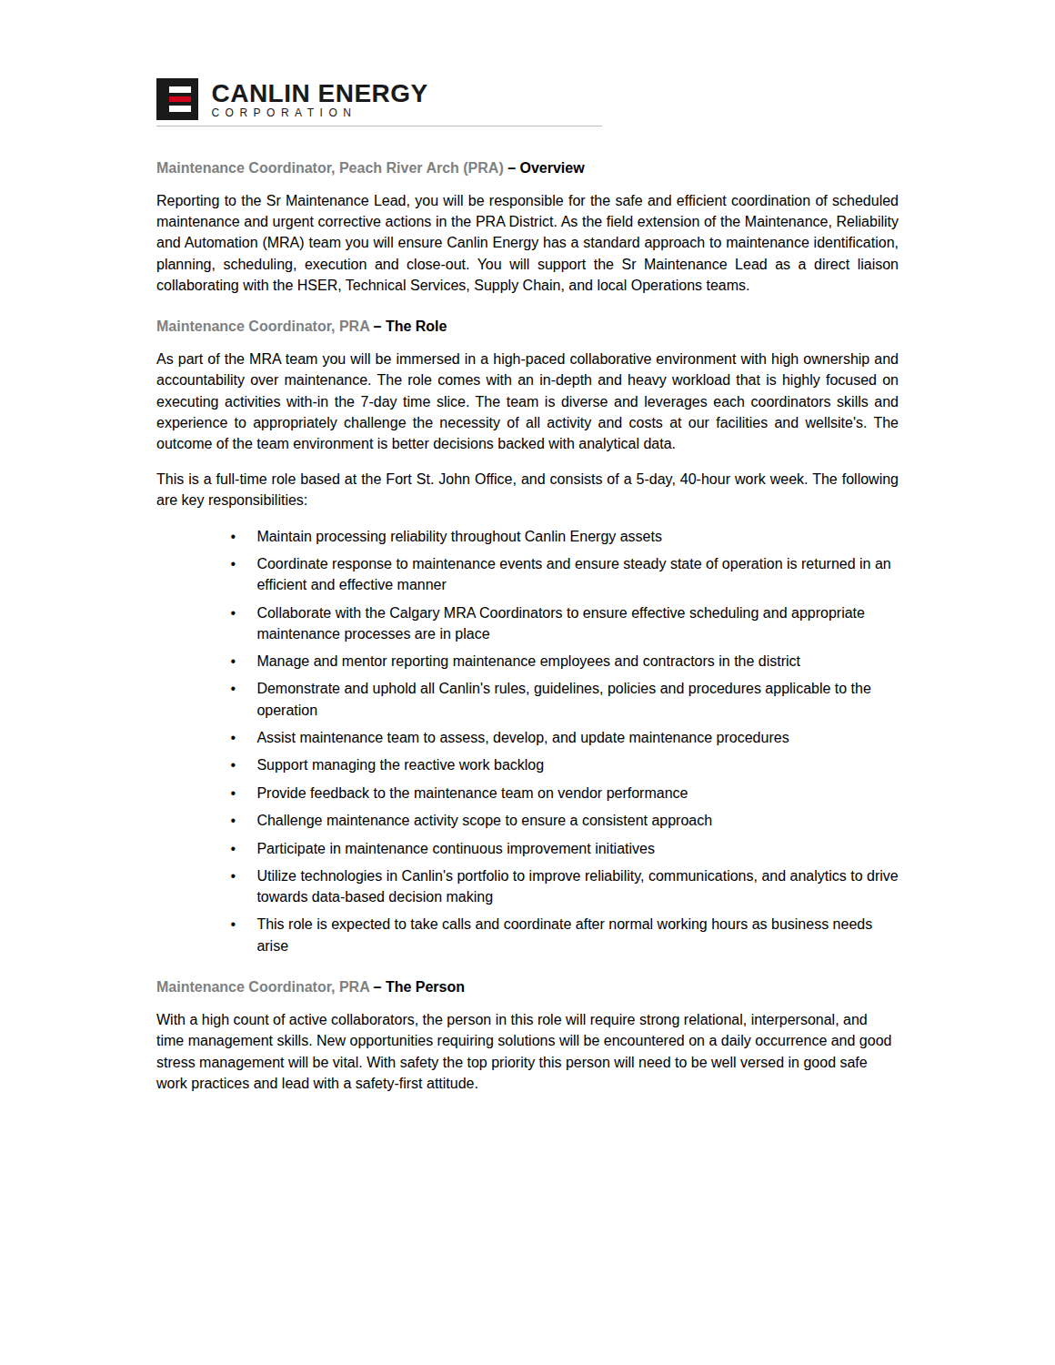CANLIN ENERGY
CORPORATION
Maintenance Coordinator, Peach River Arch (PRA) – Overview
Reporting to the Sr Maintenance Lead, you will be responsible for the safe and efficient coordination of scheduled maintenance and urgent corrective actions in the PRA District. As the field extension of the Maintenance, Reliability and Automation (MRA) team you will ensure Canlin Energy has a standard approach to maintenance identification, planning, scheduling, execution and close-out. You will support the Sr Maintenance Lead as a direct liaison collaborating with the HSER, Technical Services, Supply Chain, and local Operations teams.
Maintenance Coordinator, PRA – The Role
As part of the MRA team you will be immersed in a high-paced collaborative environment with high ownership and accountability over maintenance. The role comes with an in-depth and heavy workload that is highly focused on executing activities with-in the 7-day time slice. The team is diverse and leverages each coordinators skills and experience to appropriately challenge the necessity of all activity and costs at our facilities and wellsite's. The outcome of the team environment is better decisions backed with analytical data.
This is a full-time role based at the Fort St. John Office, and consists of a 5-day, 40-hour work week. The following are key responsibilities:
Maintain processing reliability throughout Canlin Energy assets
Coordinate response to maintenance events and ensure steady state of operation is returned in an efficient and effective manner
Collaborate with the Calgary MRA Coordinators to ensure effective scheduling and appropriate maintenance processes are in place
Manage and mentor reporting maintenance employees and contractors in the district
Demonstrate and uphold all Canlin's rules, guidelines, policies and procedures applicable to the operation
Assist maintenance team to assess, develop, and update maintenance procedures
Support managing the reactive work backlog
Provide feedback to the maintenance team on vendor performance
Challenge maintenance activity scope to ensure a consistent approach
Participate in maintenance continuous improvement initiatives
Utilize technologies in Canlin's portfolio to improve reliability, communications, and analytics to drive towards data-based decision making
This role is expected to take calls and coordinate after normal working hours as business needs arise
Maintenance Coordinator, PRA – The Person
With a high count of active collaborators, the person in this role will require strong relational, interpersonal, and time management skills. New opportunities requiring solutions will be encountered on a daily occurrence and good stress management will be vital. With safety the top priority this person will need to be well versed in good safe work practices and lead with a safety-first attitude.